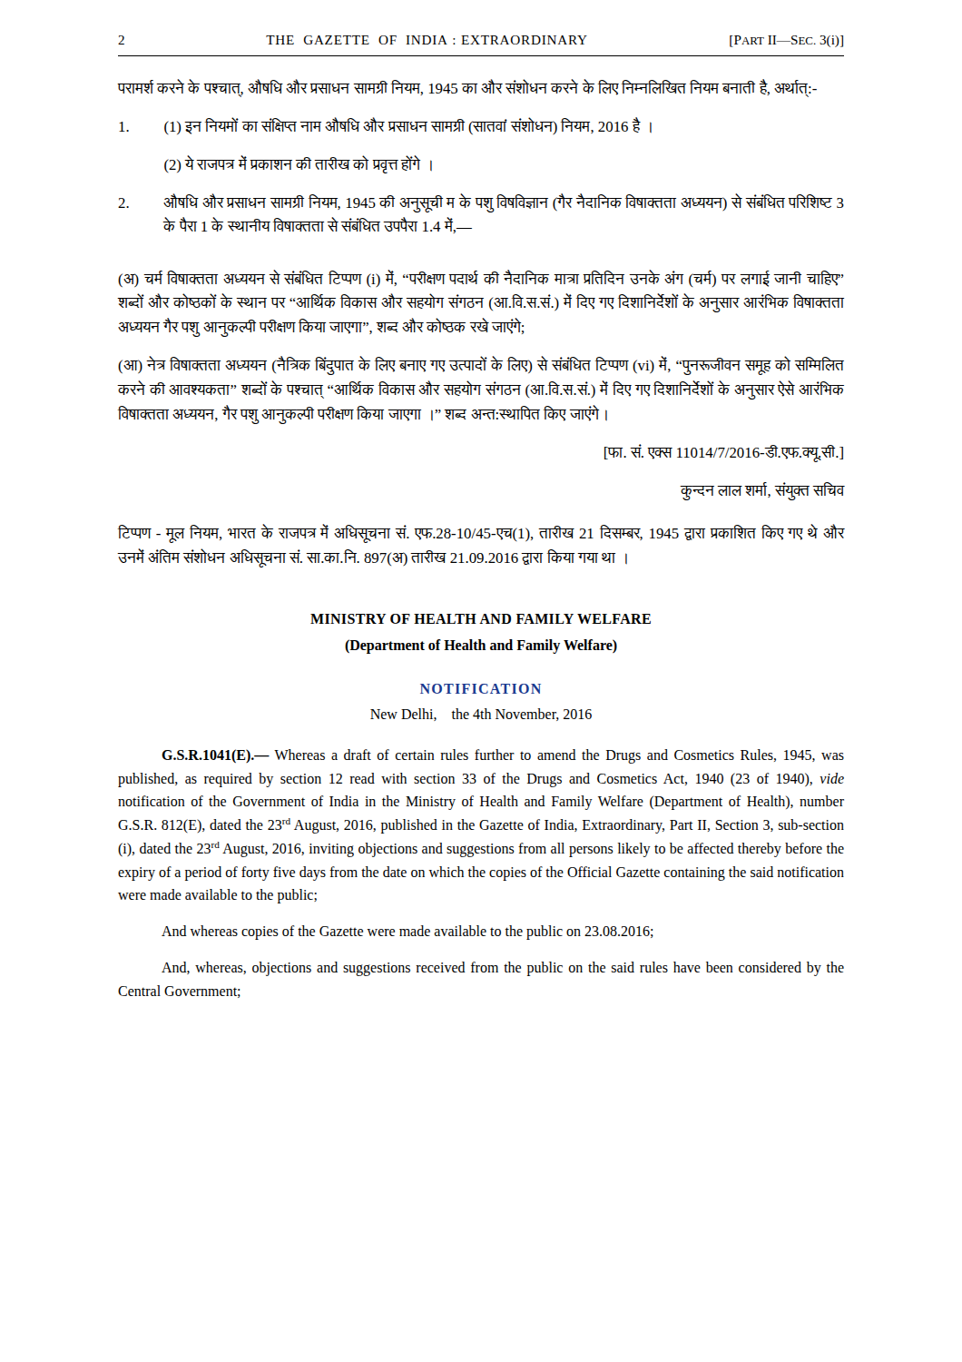2 THE GAZETTE OF INDIA : EXTRAORDINARY [PART II—SEC. 3(i)]
परामर्श करने के पश्चात्, औषधि और प्रसाधन सामग्री नियम, 1945 का और संशोधन करने के लिए निम्नलिखित नियम बनाती है, अर्थात्:-
1.
(1) इन नियमों का संक्षिप्त नाम औषधि और प्रसाधन सामग्री (सातवां संशोधन) नियम, 2016 है ।
(2) ये राजपत्र में प्रकाशन की तारीख को प्रवृत्त होंगे ।
2.
औषधि और प्रसाधन सामग्री नियम, 1945 की अनुसूची म के पशु विषविज्ञान (गैर नैदानिक विषाक्तता अध्ययन) से संबंधित परिशिष्ट 3 के पैरा 1 के स्थानीय विषाक्तता से संबंधित उपपैरा 1.4 में,—
(अ) चर्म विषाक्तता अध्ययन से संबंधित टिप्पण (i) में, “परीक्षण पदार्थ की नैदानिक मात्रा प्रतिदिन उनके अंग (चर्म) पर लगाई जानी चाहिए” शब्दों और कोष्ठकों के स्थान पर “आर्थिक विकास और सहयोग संगठन (आ.वि.स.सं.) में दिए गए दिशानिर्देशों के अनुसार आरंभिक विषाक्तता अध्ययन गैर पशु आनुकल्पी परीक्षण किया जाएगा”, शब्द और कोष्ठक रखे जाएंगे;
(आ) नेत्र विषाक्तता अध्ययन (नैत्रिक बिंदुपात के लिए बनाए गए उत्पादों के लिए) से संबंधित टिप्पण (vi) में, “पुनरूजीवन समूह को सम्मिलित करने की आवश्यकता” शब्दों के पश्चात् “आर्थिक विकास और सहयोग संगठन (आ.वि.स.सं.) में दिए गए दिशानिर्देशों के अनुसार ऐसे आरंभिक विषाक्तता अध्ययन, गैर पशु आनुकल्पी परीक्षण किया जाएगा ।” शब्द अन्त:स्थापित किए जाएंगे।
[फा. सं. एक्स 11014/7/2016-डी.एफ.क्यू.सी.]
कुन्दन लाल शर्मा, संयुक्त सचिव
टिप्पण - मूल नियम, भारत के राजपत्र में अधिसूचना सं. एफ.28-10/45-एच(1), तारीख 21 दिसम्बर, 1945 द्वारा प्रकाशित किए गए थे और उनमें अंतिम संशोधन अधिसूचना सं. सा.का.नि. 897(अ) तारीख 21.09.2016 द्वारा किया गया था ।
MINISTRY OF HEALTH AND FAMILY WELFARE
(Department of Health and Family Welfare)
NOTIFICATION
New Delhi, the 4th November, 2016
G.S.R.1041(E).— Whereas a draft of certain rules further to amend the Drugs and Cosmetics Rules, 1945, was published, as required by section 12 read with section 33 of the Drugs and Cosmetics Act, 1940 (23 of 1940), vide notification of the Government of India in the Ministry of Health and Family Welfare (Department of Health), number G.S.R. 812(E), dated the 23rd August, 2016, published in the Gazette of India, Extraordinary, Part II, Section 3, sub-section (i), dated the 23rd August, 2016, inviting objections and suggestions from all persons likely to be affected thereby before the expiry of a period of forty five days from the date on which the copies of the Official Gazette containing the said notification were made available to the public;
And whereas copies of the Gazette were made available to the public on 23.08.2016;
And, whereas, objections and suggestions received from the public on the said rules have been considered by the Central Government;